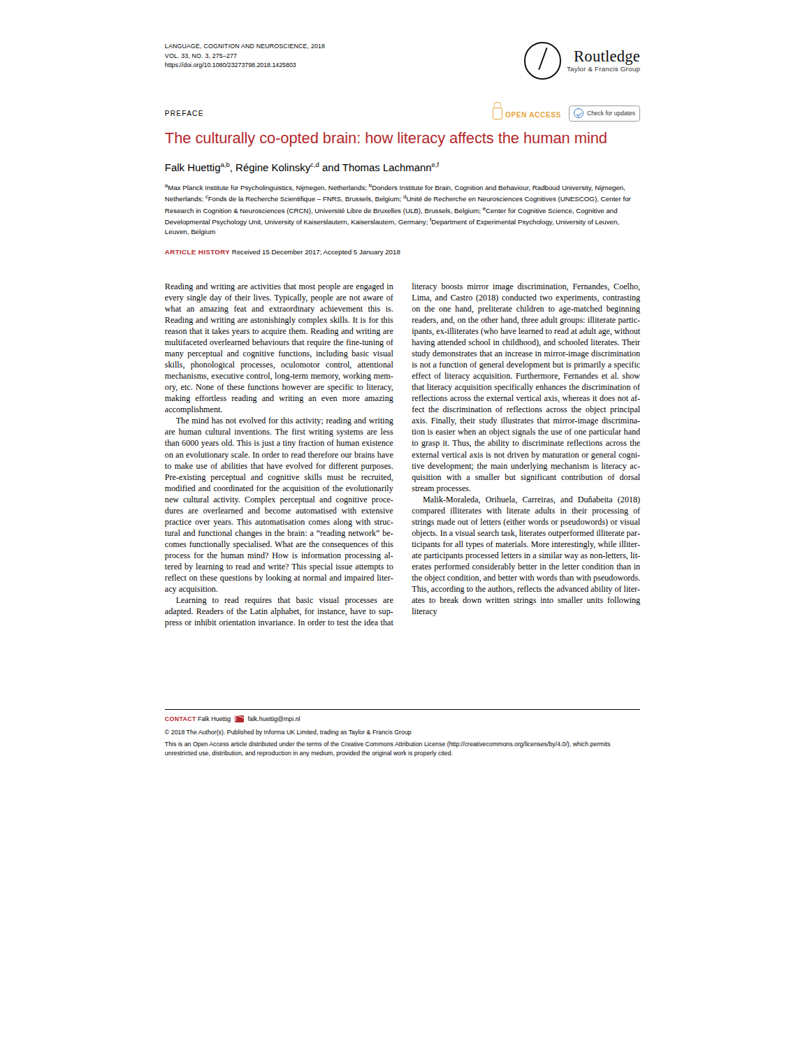Language, Cognition and Neuroscience, 2018
Vol. 33, No. 3, 275–277
https://doi.org/10.1080/23273798.2018.1425803
Routledge
Taylor & Francis Group
Preface
OPEN ACCESS Check for updates
The culturally co-opted brain: how literacy affects the human mind
Falk Huettiga,b, Régine Kolinskyc,d and Thomas Lachmanne,f
aMax Planck Institute for Psycholinguistics, Nijmegen, Netherlands; bDonders Institute for Brain, Cognition and Behaviour, Radboud University, Nijmegen, Netherlands; cFonds de la Recherche Scientifique – FNRS, Brussels, Belgium; dUnité de Recherche en Neurosciences Cognitives (UNESCOG), Center for Research in Cognition & Neurosciences (CRCN), Université Libre de Bruxelles (ULB), Brussels, Belgium; eCenter for Cognitive Science, Cognitive and Developmental Psychology Unit, University of Kaiserslautern, Kaiserslautern, Germany; fDepartment of Experimental Psychology, University of Leuven, Leuven, Belgium
ARTICLE HISTORY Received 15 December 2017; Accepted 5 January 2018
Reading and writing are activities that most people are engaged in every single day of their lives. Typically, people are not aware of what an amazing feat and extraordinary achievement this is. Reading and writing are astonishingly complex skills. It is for this reason that it takes years to acquire them. Reading and writing are multifaceted overlearned behaviours that require the fine-tuning of many perceptual and cognitive functions, including basic visual skills, phonological processes, oculomotor control, attentional mechanisms, executive control, long-term memory, working memory, etc. None of these functions however are specific to literacy, making effortless reading and writing an even more amazing accomplishment.
The mind has not evolved for this activity; reading and writing are human cultural inventions. The first writing systems are less than 6000 years old. This is just a tiny fraction of human existence on an evolutionary scale. In order to read therefore our brains have to make use of abilities that have evolved for different purposes. Pre-existing perceptual and cognitive skills must be recruited, modified and coordinated for the acquisition of the evolutionarily new cultural activity. Complex perceptual and cognitive procedures are overlearned and become automatised with extensive practice over years. This automatisation comes along with structural and functional changes in the brain: a “reading network” becomes functionally specialised. What are the consequences of this process for the human mind? How is information processing altered by learning to read and write? This special issue attempts to reflect on these questions by looking at normal and impaired literacy acquisition.
Learning to read requires that basic visual processes are adapted. Readers of the Latin alphabet, for instance, have to suppress or inhibit orientation invariance. In order to test the idea that literacy boosts mirror image discrimination, Fernandes, Coelho, Lima, and Castro (2018) conducted two experiments, contrasting on the one hand, preliterate children to age-matched beginning readers, and, on the other hand, three adult groups: illiterate participants, ex-illiterates (who have learned to read at adult age, without having attended school in childhood), and schooled literates. Their study demonstrates that an increase in mirror-image discrimination is not a function of general development but is primarily a specific effect of literacy acquisition. Furthermore, Fernandes et al. show that literacy acquisition specifically enhances the discrimination of reflections across the external vertical axis, whereas it does not affect the discrimination of reflections across the object principal axis. Finally, their study illustrates that mirror-image discrimination is easier when an object signals the use of one particular hand to grasp it. Thus, the ability to discriminate reflections across the external vertical axis is not driven by maturation or general cognitive development; the main underlying mechanism is literacy acquisition with a smaller but significant contribution of dorsal stream processes.
Malik-Moraleda, Orihuela, Carreiras, and Duñabeita (2018) compared illiterates with literate adults in their processing of strings made out of letters (either words or pseudowords) or visual objects. In a visual search task, literates outperformed illiterate participants for all types of materials. More interestingly, while illiterate participants processed letters in a similar way as non-letters, literates performed considerably better in the letter condition than in the object condition, and better with words than with pseudowords. This, according to the authors, reflects the advanced ability of literates to break down written strings into smaller units following literacy
CONTACT Falk Huettig falk.huettig@mpi.nl
© 2018 The Author(s). Published by Informa UK Limited, trading as Taylor & Francis Group
This is an Open Access article distributed under the terms of the Creative Commons Attribution License (http://creativecommons.org/licenses/by/4.0/), which permits unrestricted use, distribution, and reproduction in any medium, provided the original work is properly cited.